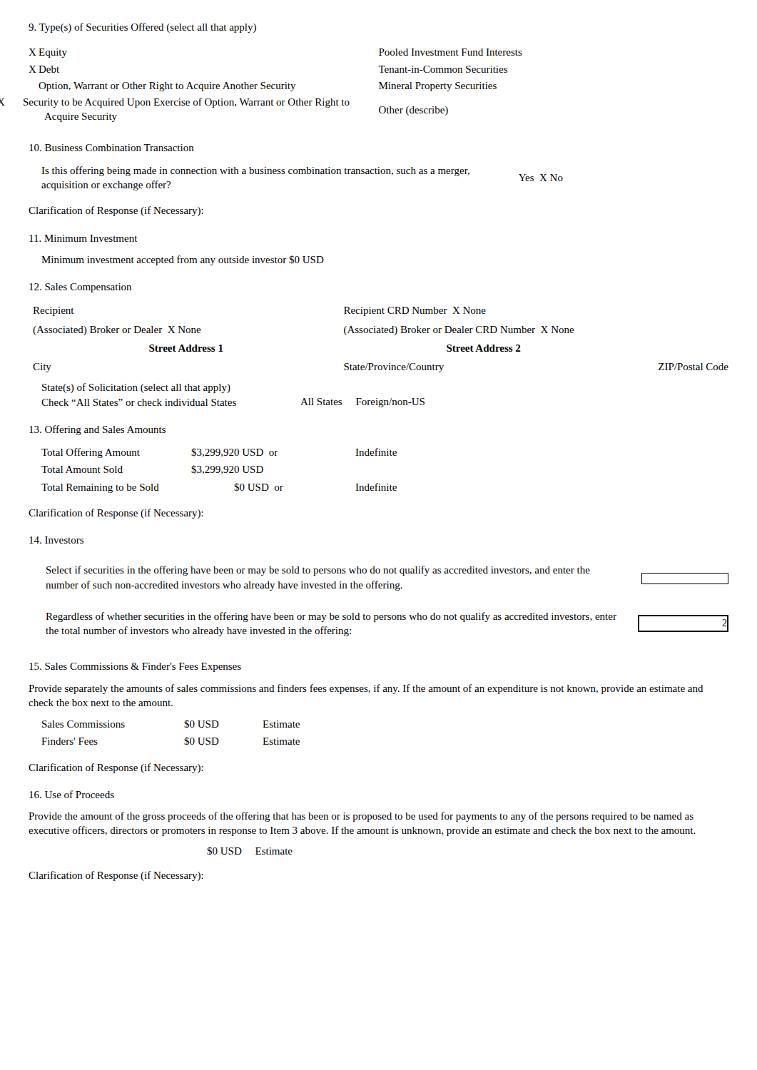9. Type(s) of Securities Offered (select all that apply)
| X Equity X Debt Option, Warrant or Other Right to Acquire Another Security X Security to be Acquired Upon Exercise of Option, Warrant or Other Right to Acquire Security | Pooled Investment Fund Interests Tenant-in-Common Securities Mineral Property Securities Other (describe) |
10. Business Combination Transaction
| Is this offering being made in connection with a business combination transaction, such as a merger, acquisition or exchange offer? | Yes X No |
Clarification of Response (if Necessary):
11. Minimum Investment
Minimum investment accepted from any outside investor $0 USD
12. Sales Compensation
| Recipient | Recipient CRD Number X None | |
| (Associated) Broker or Dealer X None | (Associated) Broker or Dealer CRD Number X None | |
| Street Address 1 | Street Address 2 | |
| City | State/Province/Country | ZIP/Postal Code |
State(s) of Solicitation (select all that apply)
Check “All States” or check individual States All States Foreign/non-US
13. Offering and Sales Amounts
| Total Offering Amount | $3,299,920 USD or | Indefinite |
| Total Amount Sold | $3,299,920 USD | |
| Total Remaining to be Sold | $0 USD or | Indefinite |
Clarification of Response (if Necessary):
14. Investors
| Select if securities in the offering have been or may be sold to persons who do not qualify as accredited investors, and enter the number of such non-accredited investors who already have invested in the offering. | |
| Regardless of whether securities in the offering have been or may be sold to persons who do not qualify as accredited investors, enter the total number of investors who already have invested in the offering: | 2 |
15. Sales Commissions & Finder's Fees Expenses
Provide separately the amounts of sales commissions and finders fees expenses, if any. If the amount of an expenditure is not known, provide an estimate and check the box next to the amount.
| Sales Commissions | $0 USD | Estimate |
| Finders' Fees | $0 USD | Estimate |
Clarification of Response (if Necessary):
16. Use of Proceeds
Provide the amount of the gross proceeds of the offering that has been or is proposed to be used for payments to any of the persons required to be named as executive officers, directors or promoters in response to Item 3 above. If the amount is unknown, provide an estimate and check the box next to the amount.
$0 USD Estimate
Clarification of Response (if Necessary):